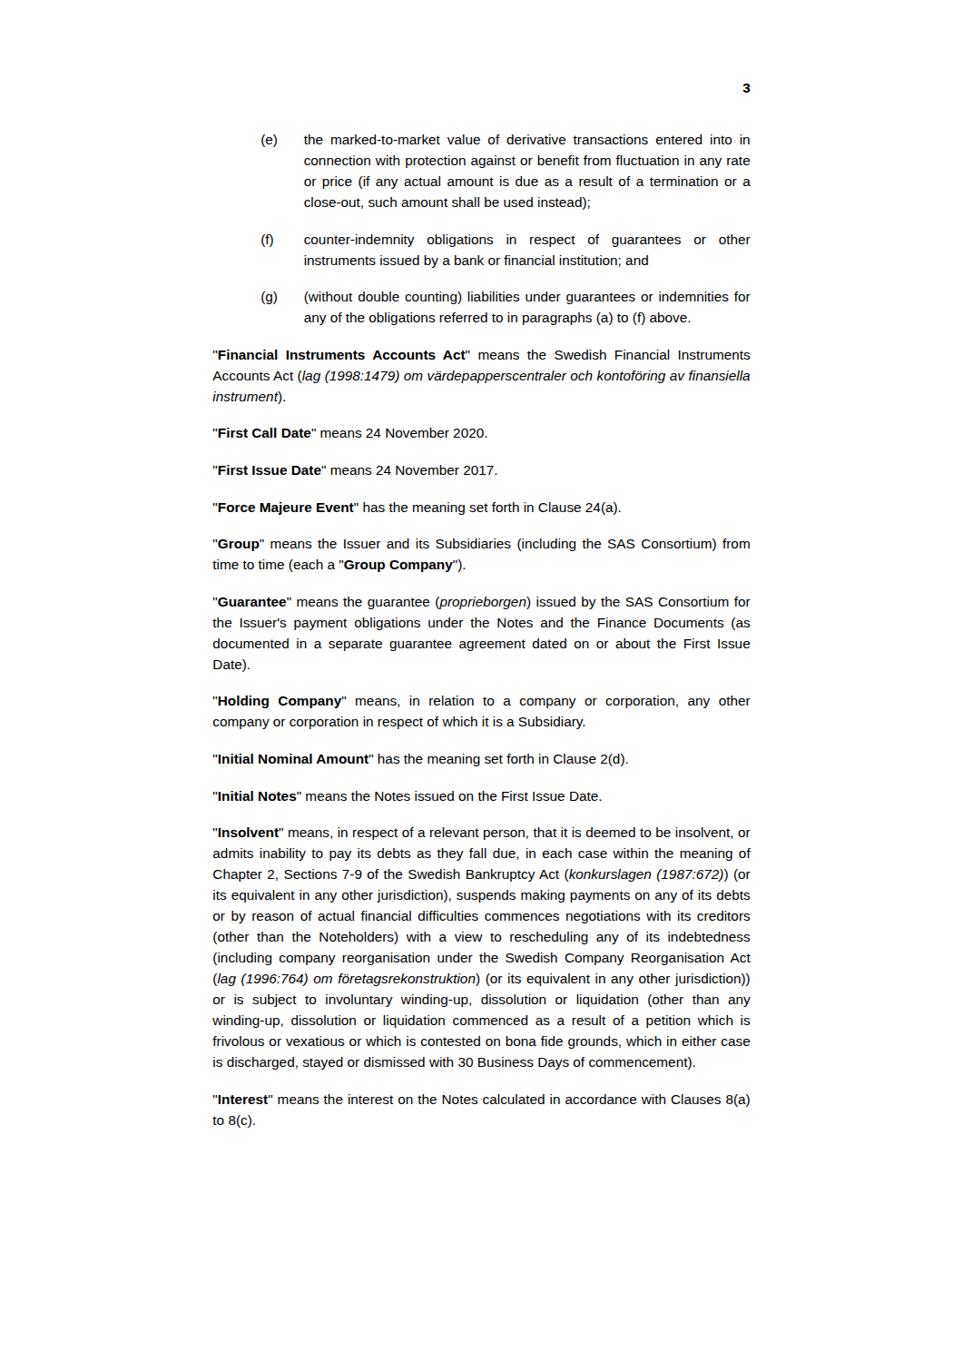3
(e)
the marked-to-market value of derivative transactions entered into in connection with protection against or benefit from fluctuation in any rate or price (if any actual amount is due as a result of a termination or a close-out, such amount shall be used instead);
(f)
counter-indemnity obligations in respect of guarantees or other instruments issued by a bank or financial institution; and
(g)
(without double counting) liabilities under guarantees or indemnities for any of the obligations referred to in paragraphs (a) to (f) above.
"Financial Instruments Accounts Act" means the Swedish Financial Instruments Accounts Act (lag (1998:1479) om värdepapperscentraler och kontoföring av finansiella instrument).
"First Call Date" means 24 November 2020.
"First Issue Date" means 24 November 2017.
"Force Majeure Event" has the meaning set forth in Clause 24(a).
"Group" means the Issuer and its Subsidiaries (including the SAS Consortium) from time to time (each a "Group Company").
"Guarantee" means the guarantee (proprieborgen) issued by the SAS Consortium for the Issuer's payment obligations under the Notes and the Finance Documents (as documented in a separate guarantee agreement dated on or about the First Issue Date).
"Holding Company" means, in relation to a company or corporation, any other company or corporation in respect of which it is a Subsidiary.
"Initial Nominal Amount" has the meaning set forth in Clause 2(d).
"Initial Notes" means the Notes issued on the First Issue Date.
"Insolvent" means, in respect of a relevant person, that it is deemed to be insolvent, or admits inability to pay its debts as they fall due, in each case within the meaning of Chapter 2, Sections 7-9 of the Swedish Bankruptcy Act (konkurslagen (1987:672)) (or its equivalent in any other jurisdiction), suspends making payments on any of its debts or by reason of actual financial difficulties commences negotiations with its creditors (other than the Noteholders) with a view to rescheduling any of its indebtedness (including company reorganisation under the Swedish Company Reorganisation Act (lag (1996:764) om företagsrekonstruktion) (or its equivalent in any other jurisdiction)) or is subject to involuntary winding-up, dissolution or liquidation (other than any winding-up, dissolution or liquidation commenced as a result of a petition which is frivolous or vexatious or which is contested on bona fide grounds, which in either case is discharged, stayed or dismissed with 30 Business Days of commencement).
"Interest" means the interest on the Notes calculated in accordance with Clauses 8(a) to 8(c).